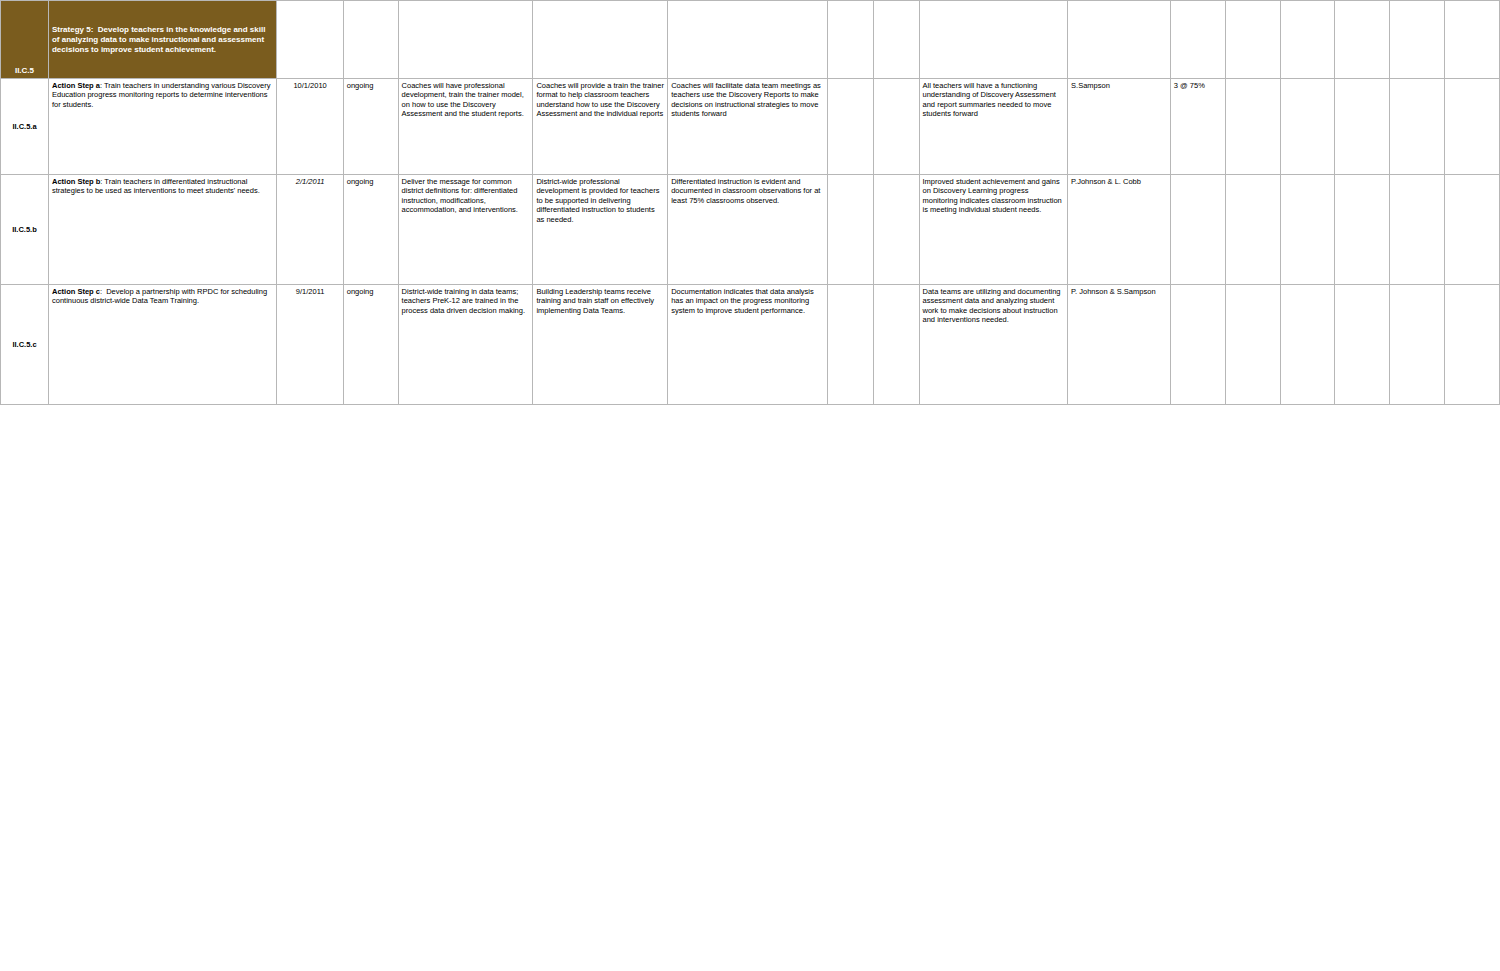| II.C.5 | Strategy 5: Develop teachers in the knowledge and skill of analyzing data to make instructional and assessment decisions to improve student achievement. | | | | | | | | | | | | | | | |
| II.C.5.a | Action Step a : Train teachers in understanding various Discovery Education progress monitoring reports to determine interventions for students. | 10/1/2010 | ongoing | Coaches will have professional development, train the trainer model, on how to use the Discovery Assessment and the student reports. | Coaches will provide a train the trainer format to help classroom teachers understand how to use the Discovery Assessment and the individual reports | Coaches will facilitate data team meetings as teachers use the Discovery Reports to make decisions on instructional strategies to move students forward | | | All teachers will have a functioning understanding of Discovery Assessment and report summaries needed to move students forward | S.Sampson | 3 @ 75% | | | | | |
| II.C.5.b | Action Step b : Train teachers in differentiated instructional strategies to be used as interventions to meet students' needs. | 2/1/2011 | ongoing | Deliver the message for common district definitions for: differentiated instruction, modifications, accommodation, and interventions. | District-wide professional development is provided for teachers to be supported in delivering differentiated instruction to students as needed. | Differentiated instruction is evident and documented in classroom observations for at least 75% classrooms observed. | | | Improved student achievement and gains on Discovery Learning progress monitoring indicates classroom instruction is meeting individual student needs. | P.Johnson & L. Cobb | | | | | | |
| II.C.5.c | Action Step c : Develop a partnership with RPDC for scheduling continuous district-wide Data Team Training. | 9/1/2011 | ongoing | District-wide training in data teams; teachers PreK-12 are trained in the process data driven decision making. | Building Leadership teams receive training and train staff on effectively implementing Data Teams. | Documentation indicates that data analysis has an impact on the progress monitoring system to improve student performance. | | | Data teams are utilizing and documenting assessment data and analyzing student work to make decisions about instruction and interventions needed. | P. Johnson & S.Sampson | | | | | | |